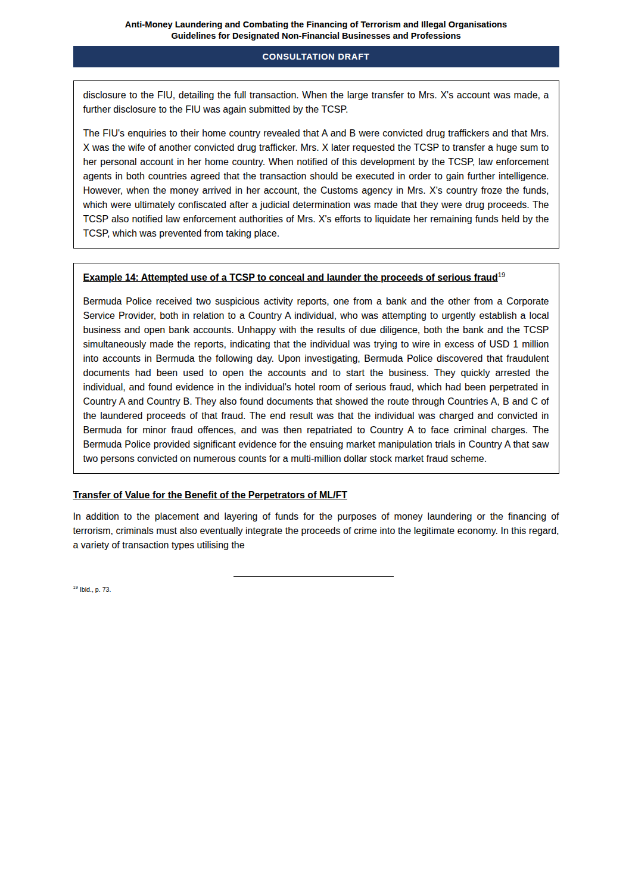Anti-Money Laundering and Combating the Financing of Terrorism and Illegal Organisations
Guidelines for Designated Non-Financial Businesses and Professions
CONSULTATION DRAFT
disclosure to the FIU, detailing the full transaction. When the large transfer to Mrs. X's account was made, a further disclosure to the FIU was again submitted by the TCSP.
The FIU's enquiries to their home country revealed that A and B were convicted drug traffickers and that Mrs. X was the wife of another convicted drug trafficker. Mrs. X later requested the TCSP to transfer a huge sum to her personal account in her home country. When notified of this development by the TCSP, law enforcement agents in both countries agreed that the transaction should be executed in order to gain further intelligence. However, when the money arrived in her account, the Customs agency in Mrs. X's country froze the funds, which were ultimately confiscated after a judicial determination was made that they were drug proceeds. The TCSP also notified law enforcement authorities of Mrs. X's efforts to liquidate her remaining funds held by the TCSP, which was prevented from taking place.
Example 14: Attempted use of a TCSP to conceal and launder the proceeds of serious fraud19
Bermuda Police received two suspicious activity reports, one from a bank and the other from a Corporate Service Provider, both in relation to a Country A individual, who was attempting to urgently establish a local business and open bank accounts. Unhappy with the results of due diligence, both the bank and the TCSP simultaneously made the reports, indicating that the individual was trying to wire in excess of USD 1 million into accounts in Bermuda the following day. Upon investigating, Bermuda Police discovered that fraudulent documents had been used to open the accounts and to start the business. They quickly arrested the individual, and found evidence in the individual's hotel room of serious fraud, which had been perpetrated in Country A and Country B. They also found documents that showed the route through Countries A, B and C of the laundered proceeds of that fraud. The end result was that the individual was charged and convicted in Bermuda for minor fraud offences, and was then repatriated to Country A to face criminal charges. The Bermuda Police provided significant evidence for the ensuing market manipulation trials in Country A that saw two persons convicted on numerous counts for a multi-million dollar stock market fraud scheme.
Transfer of Value for the Benefit of the Perpetrators of ML/FT
In addition to the placement and layering of funds for the purposes of money laundering or the financing of terrorism, criminals must also eventually integrate the proceeds of crime into the legitimate economy. In this regard, a variety of transaction types utilising the
19 Ibid., p. 73.